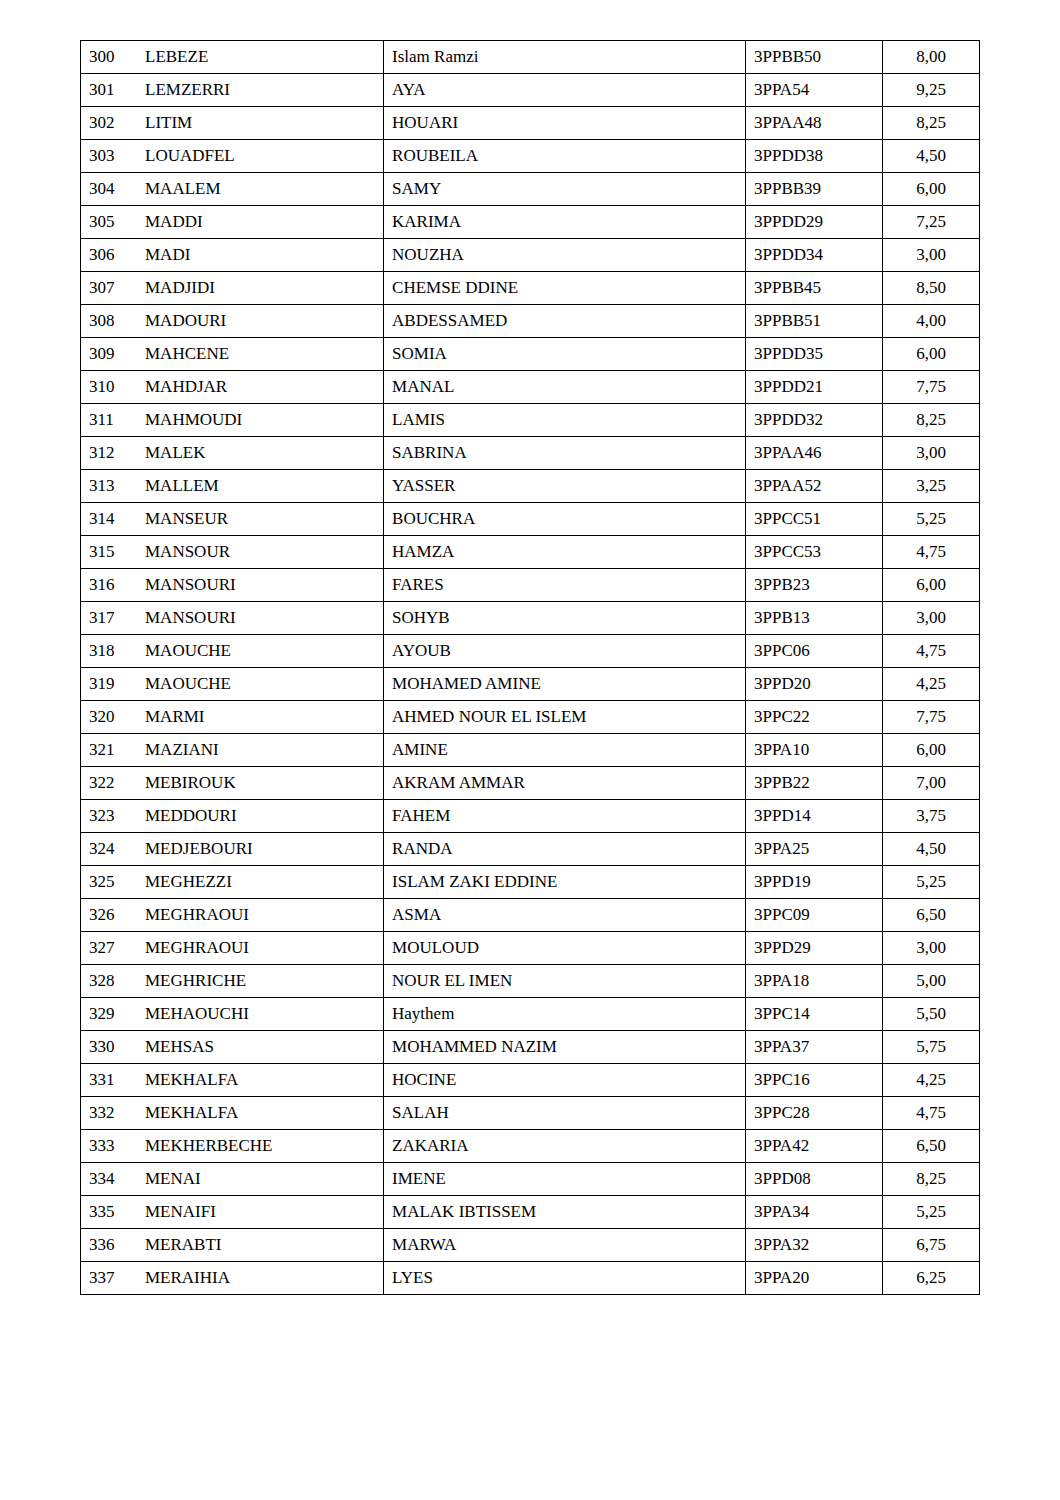| 300 | LEBEZE | Islam Ramzi | 3PPBB50 | 8,00 |
| 301 | LEMZERRI | AYA | 3PPA54 | 9,25 |
| 302 | LITIM | HOUARI | 3PPAA48 | 8,25 |
| 303 | LOUADFEL | ROUBEILA | 3PPDD38 | 4,50 |
| 304 | MAALEM | SAMY | 3PPBB39 | 6,00 |
| 305 | MADDI | KARIMA | 3PPDD29 | 7,25 |
| 306 | MADI | NOUZHA | 3PPDD34 | 3,00 |
| 307 | MADJIDI | CHEMSE DDINE | 3PPBB45 | 8,50 |
| 308 | MADOURI | ABDESSAMED | 3PPBB51 | 4,00 |
| 309 | MAHCENE | SOMIA | 3PPDD35 | 6,00 |
| 310 | MAHDJAR | MANAL | 3PPDD21 | 7,75 |
| 311 | MAHMOUDI | LAMIS | 3PPDD32 | 8,25 |
| 312 | MALEK | SABRINA | 3PPAA46 | 3,00 |
| 313 | MALLEM | YASSER | 3PPAA52 | 3,25 |
| 314 | MANSEUR | BOUCHRA | 3PPCC51 | 5,25 |
| 315 | MANSOUR | HAMZA | 3PPCC53 | 4,75 |
| 316 | MANSOURI | FARES | 3PPB23 | 6,00 |
| 317 | MANSOURI | SOHYB | 3PPB13 | 3,00 |
| 318 | MAOUCHE | AYOUB | 3PPC06 | 4,75 |
| 319 | MAOUCHE | MOHAMED AMINE | 3PPD20 | 4,25 |
| 320 | MARMI | AHMED NOUR EL ISLEM | 3PPC22 | 7,75 |
| 321 | MAZIANI | AMINE | 3PPA10 | 6,00 |
| 322 | MEBIROUK | AKRAM AMMAR | 3PPB22 | 7,00 |
| 323 | MEDDOURI | FAHEM | 3PPD14 | 3,75 |
| 324 | MEDJEBOURI | RANDA | 3PPA25 | 4,50 |
| 325 | MEGHEZZI | ISLAM ZAKI EDDINE | 3PPD19 | 5,25 |
| 326 | MEGHRAOUI | ASMA | 3PPC09 | 6,50 |
| 327 | MEGHRAOUI | MOULOUD | 3PPD29 | 3,00 |
| 328 | MEGHRICHE | NOUR EL IMEN | 3PPA18 | 5,00 |
| 329 | MEHAOUCHI | Haythem | 3PPC14 | 5,50 |
| 330 | MEHSAS | MOHAMMED NAZIM | 3PPA37 | 5,75 |
| 331 | MEKHALFA | HOCINE | 3PPC16 | 4,25 |
| 332 | MEKHALFA | SALAH | 3PPC28 | 4,75 |
| 333 | MEKHERBECHE | ZAKARIA | 3PPA42 | 6,50 |
| 334 | MENAI | IMENE | 3PPD08 | 8,25 |
| 335 | MENAIFI | MALAK IBTISSEM | 3PPA34 | 5,25 |
| 336 | MERABTI | MARWA | 3PPA32 | 6,75 |
| 337 | MERAIHIA | LYES | 3PPA20 | 6,25 |